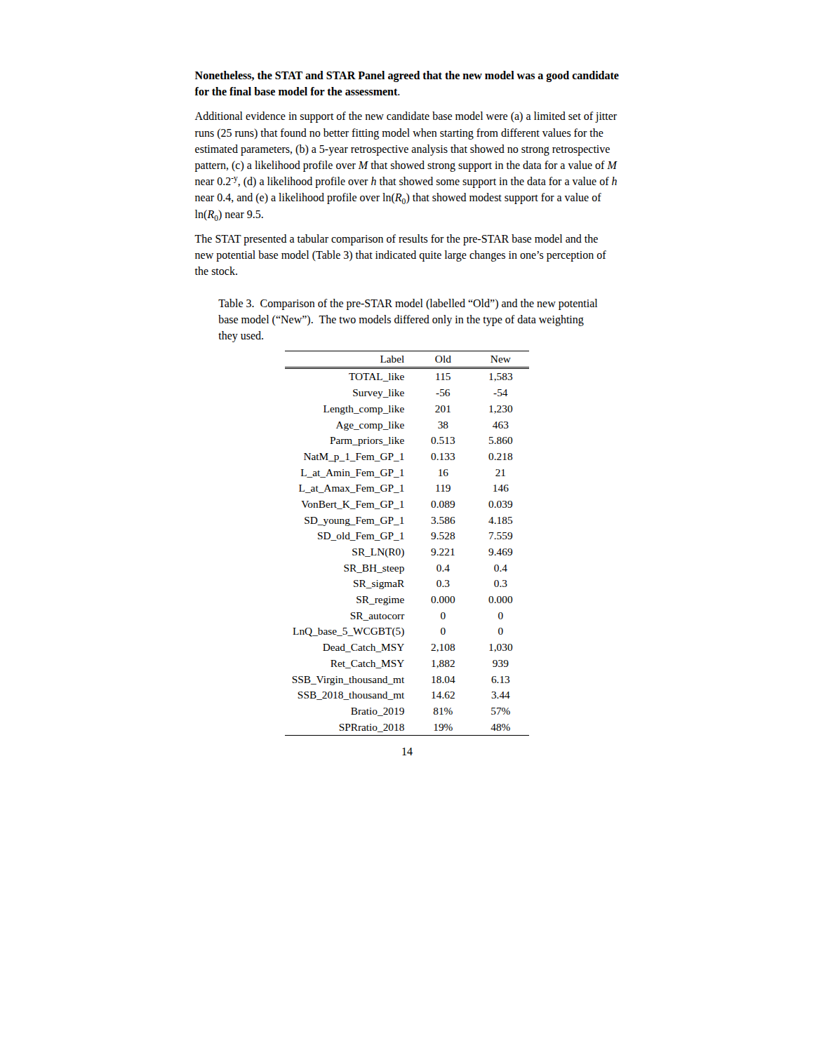Nonetheless, the STAT and STAR Panel agreed that the new model was a good candidate for the final base model for the assessment.
Additional evidence in support of the new candidate base model were (a) a limited set of jitter runs (25 runs) that found no better fitting model when starting from different values for the estimated parameters, (b) a 5-year retrospective analysis that showed no strong retrospective pattern, (c) a likelihood profile over M that showed strong support in the data for a value of M near 0.2-y, (d) a likelihood profile over h that showed some support in the data for a value of h near 0.4, and (e) a likelihood profile over ln(R0) that showed modest support for a value of ln(R0) near 9.5.
The STAT presented a tabular comparison of results for the pre-STAR base model and the new potential base model (Table 3) that indicated quite large changes in one’s perception of the stock.
Table 3. Comparison of the pre-STAR model (labelled “Old”) and the new potential base model (“New”). The two models differed only in the type of data weighting they used.
| Label | Old | New |
| --- | --- | --- |
| TOTAL_like | 115 | 1,583 |
| Survey_like | -56 | -54 |
| Length_comp_like | 201 | 1,230 |
| Age_comp_like | 38 | 463 |
| Parm_priors_like | 0.513 | 5.860 |
| NatM_p_1_Fem_GP_1 | 0.133 | 0.218 |
| L_at_Amin_Fem_GP_1 | 16 | 21 |
| L_at_Amax_Fem_GP_1 | 119 | 146 |
| VonBert_K_Fem_GP_1 | 0.089 | 0.039 |
| SD_young_Fem_GP_1 | 3.586 | 4.185 |
| SD_old_Fem_GP_1 | 9.528 | 7.559 |
| SR_LN(R0) | 9.221 | 9.469 |
| SR_BH_steep | 0.4 | 0.4 |
| SR_sigmaR | 0.3 | 0.3 |
| SR_regime | 0.000 | 0.000 |
| SR_autocorr | 0 | 0 |
| LnQ_base_5_WCGBT(5) | 0 | 0 |
| Dead_Catch_MSY | 2,108 | 1,030 |
| Ret_Catch_MSY | 1,882 | 939 |
| SSB_Virgin_thousand_mt | 18.04 | 6.13 |
| SSB_2018_thousand_mt | 14.62 | 3.44 |
| Bratio_2019 | 81% | 57% |
| SPRratio_2018 | 19% | 48% |
14